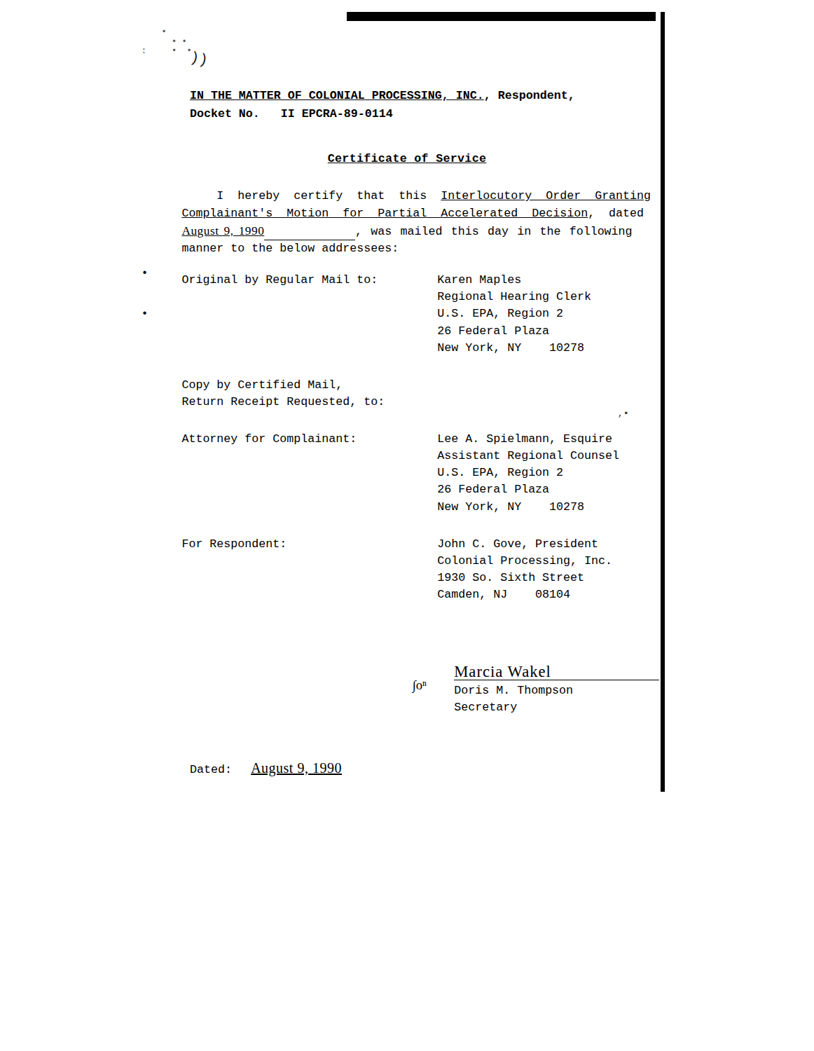•
• •
: • •
))
IN THE MATTER OF COLONIAL PROCESSING, INC., Respondent,
Docket No. II EPCRA-89-0114
Certificate of Service
I hereby certify that this Interlocutory Order Granting Complainant's Motion for Partial Accelerated Decision, dated August 9, 1990 , was mailed this day in the following manner to the below addressees:
| Original by Regular Mail to: | Karen Maples Regional Hearing Clerk U.S. EPA, Region 2 26 Federal Plaza New York, NY 10278 |
| Copy by Certified Mail, Return Receipt Requested, to: | |
| Attorney for Complainant: | Lee A. Spielmann, Esquire Assistant Regional Counsel U.S. EPA, Region 2 26 Federal Plaza New York, NY 10278 |
| For Respondent: | John C. Gove, President Colonial Processing, Inc. 1930 So. Sixth Street Camden, NJ 08104 |
•
•
,•
∫oⁿ
Marcia Wakel
Doris M. Thompson
Secretary
Dated: August 9, 1990